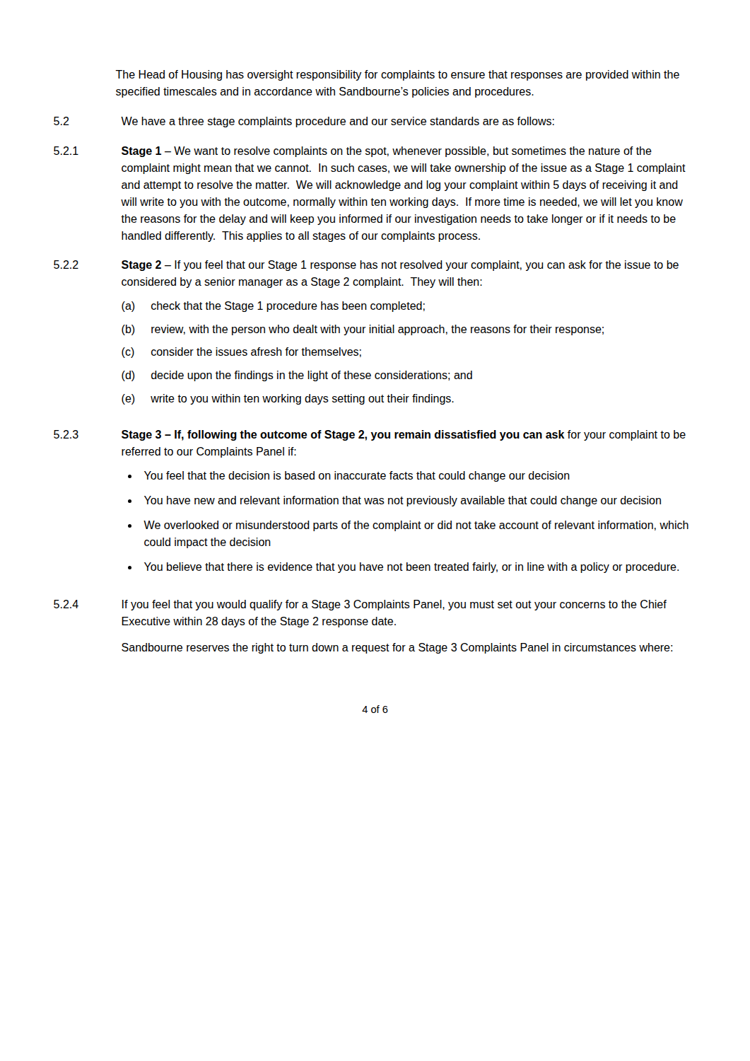The Head of Housing has oversight responsibility for complaints to ensure that responses are provided within the specified timescales and in accordance with Sandbourne’s policies and procedures.
5.2
We have a three stage complaints procedure and our service standards are as follows:
5.2.1
Stage 1 – We want to resolve complaints on the spot, whenever possible, but sometimes the nature of the complaint might mean that we cannot. In such cases, we will take ownership of the issue as a Stage 1 complaint and attempt to resolve the matter. We will acknowledge and log your complaint within 5 days of receiving it and will write to you with the outcome, normally within ten working days. If more time is needed, we will let you know the reasons for the delay and will keep you informed if our investigation needs to take longer or if it needs to be handled differently. This applies to all stages of our complaints process.
5.2.2
Stage 2 – If you feel that our Stage 1 response has not resolved your complaint, you can ask for the issue to be considered by a senior manager as a Stage 2 complaint. They will then:
(a) check that the Stage 1 procedure has been completed;
(b) review, with the person who dealt with your initial approach, the reasons for their response;
(c) consider the issues afresh for themselves;
(d) decide upon the findings in the light of these considerations; and
(e) write to you within ten working days setting out their findings.
5.2.3
Stage 3 – If, following the outcome of Stage 2, you remain dissatisfied you can ask for your complaint to be referred to our Complaints Panel if:
You feel that the decision is based on inaccurate facts that could change our decision
You have new and relevant information that was not previously available that could change our decision
We overlooked or misunderstood parts of the complaint or did not take account of relevant information, which could impact the decision
You believe that there is evidence that you have not been treated fairly, or in line with a policy or procedure.
5.2.4
If you feel that you would qualify for a Stage 3 Complaints Panel, you must set out your concerns to the Chief Executive within 28 days of the Stage 2 response date.
Sandbourne reserves the right to turn down a request for a Stage 3 Complaints Panel in circumstances where:
4 of 6